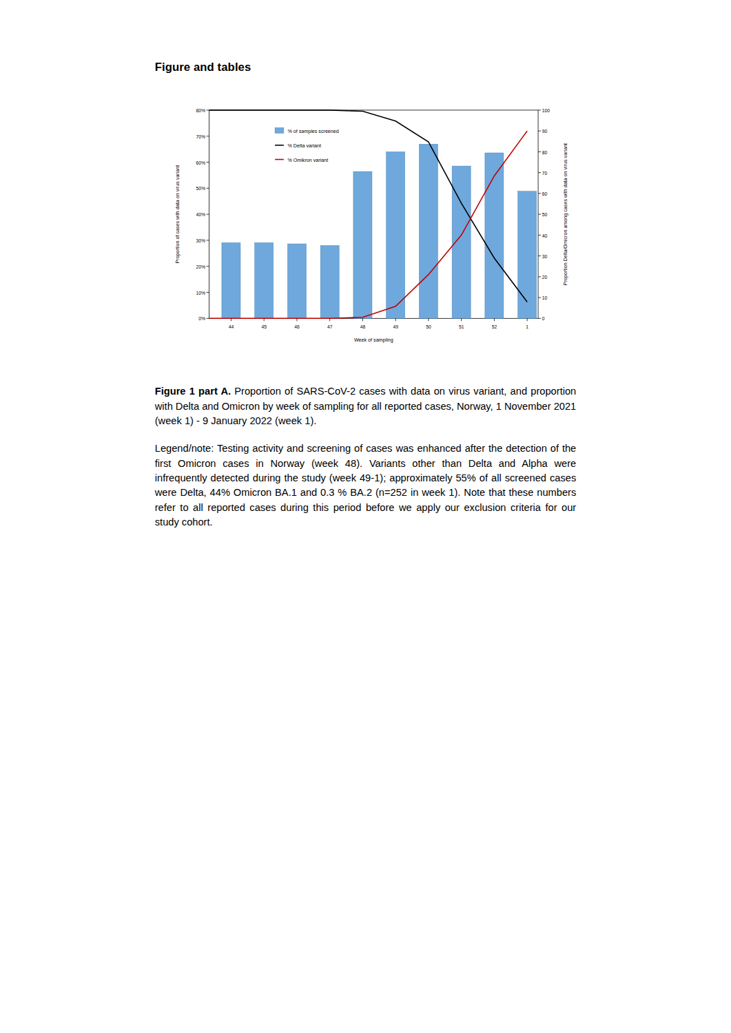Figure and tables
80% 70% 60% 50% 40% 30% 20% 10% 0% 100 90 80 70 60 50 40 30 20 10 0 44 45 46 47 48 49 50 51 52 1 Week of sampling Proportion of cases with data on virus variant Proportion Delta/Omicron among cases with data on virus variant % of samples screened % Delta variant % Omikron variant
Figure 1 part A. Proportion of SARS-CoV-2 cases with data on virus variant, and proportion with Delta and Omicron by week of sampling for all reported cases, Norway, 1 November 2021 (week 1) - 9 January 2022 (week 1).
Legend/note: Testing activity and screening of cases was enhanced after the detection of the first Omicron cases in Norway (week 48). Variants other than Delta and Alpha were infrequently detected during the study (week 49-1); approximately 55% of all screened cases were Delta, 44% Omicron BA.1 and 0.3 % BA.2 (n=252 in week 1). Note that these numbers refer to all reported cases during this period before we apply our exclusion criteria for our study cohort.